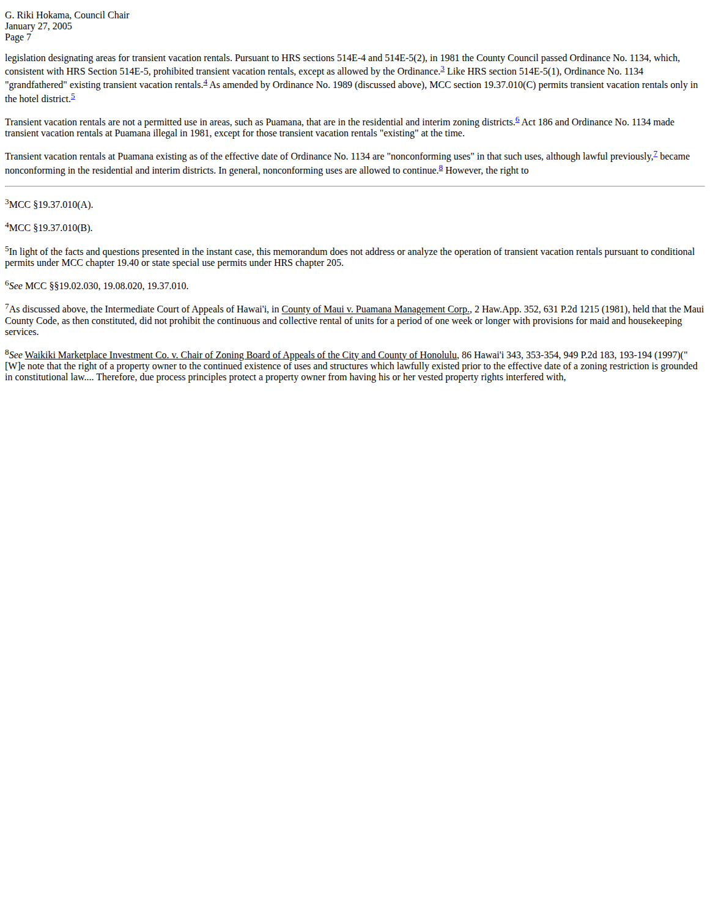G. Riki Hokama, Council Chair
January 27, 2005
Page 7
legislation designating areas for transient vacation rentals. Pursuant to HRS sections 514E-4 and 514E-5(2), in 1981 the County Council passed Ordinance No. 1134, which, consistent with HRS Section 514E-5, prohibited transient vacation rentals, except as allowed by the Ordinance.3 Like HRS section 514E-5(1), Ordinance No. 1134 "grandfathered" existing transient vacation rentals.4 As amended by Ordinance No. 1989 (discussed above), MCC section 19.37.010(C) permits transient vacation rentals only in the hotel district.5
Transient vacation rentals are not a permitted use in areas, such as Puamana, that are in the residential and interim zoning districts.6 Act 186 and Ordinance No. 1134 made transient vacation rentals at Puamana illegal in 1981, except for those transient vacation rentals "existing" at the time.
Transient vacation rentals at Puamana existing as of the effective date of Ordinance No. 1134 are "nonconforming uses" in that such uses, although lawful previously,7 became nonconforming in the residential and interim districts. In general, nonconforming uses are allowed to continue.8 However, the right to
3MCC §19.37.010(A).
4MCC §19.37.010(B).
5In light of the facts and questions presented in the instant case, this memorandum does not address or analyze the operation of transient vacation rentals pursuant to conditional permits under MCC chapter 19.40 or state special use permits under HRS chapter 205.
6See MCC §§19.02.030, 19.08.020, 19.37.010.
7As discussed above, the Intermediate Court of Appeals of Hawai'i, in County of Maui v. Puamana Management Corp., 2 Haw.App. 352, 631 P.2d 1215 (1981), held that the Maui County Code, as then constituted, did not prohibit the continuous and collective rental of units for a period of one week or longer with provisions for maid and housekeeping services.
8See Waikiki Marketplace Investment Co. v. Chair of Zoning Board of Appeals of the City and County of Honolulu, 86 Hawai'i 343, 353-354, 949 P.2d 183, 193-194 (1997)("[W]e note that the right of a property owner to the continued existence of uses and structures which lawfully existed prior to the effective date of a zoning restriction is grounded in constitutional law.... Therefore, due process principles protect a property owner from having his or her vested property rights interfered with,